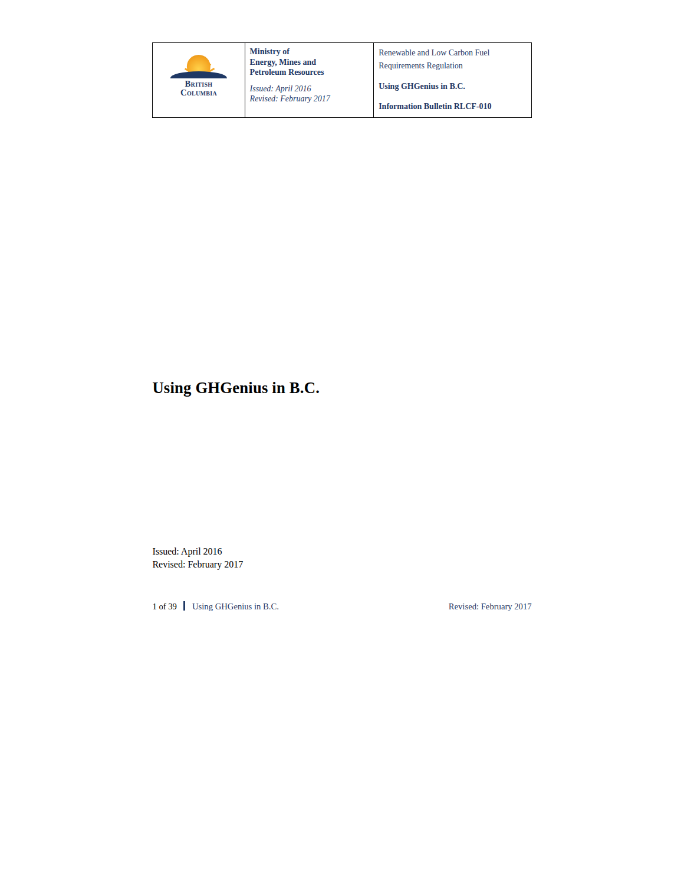| British Columbia | Ministry of Energy, Mines and Petroleum Resources Issued: April 2016 Revised: February 2017 | Renewable and Low Carbon Fuel Requirements Regulation Using GHGenius in B.C. Information Bulletin RLCF-010 |
Using GHGenius in B.C.
Issued: April 2016
Revised: February 2017
1 of 39 Using GHGenius in B.C.
Revised: February 2017